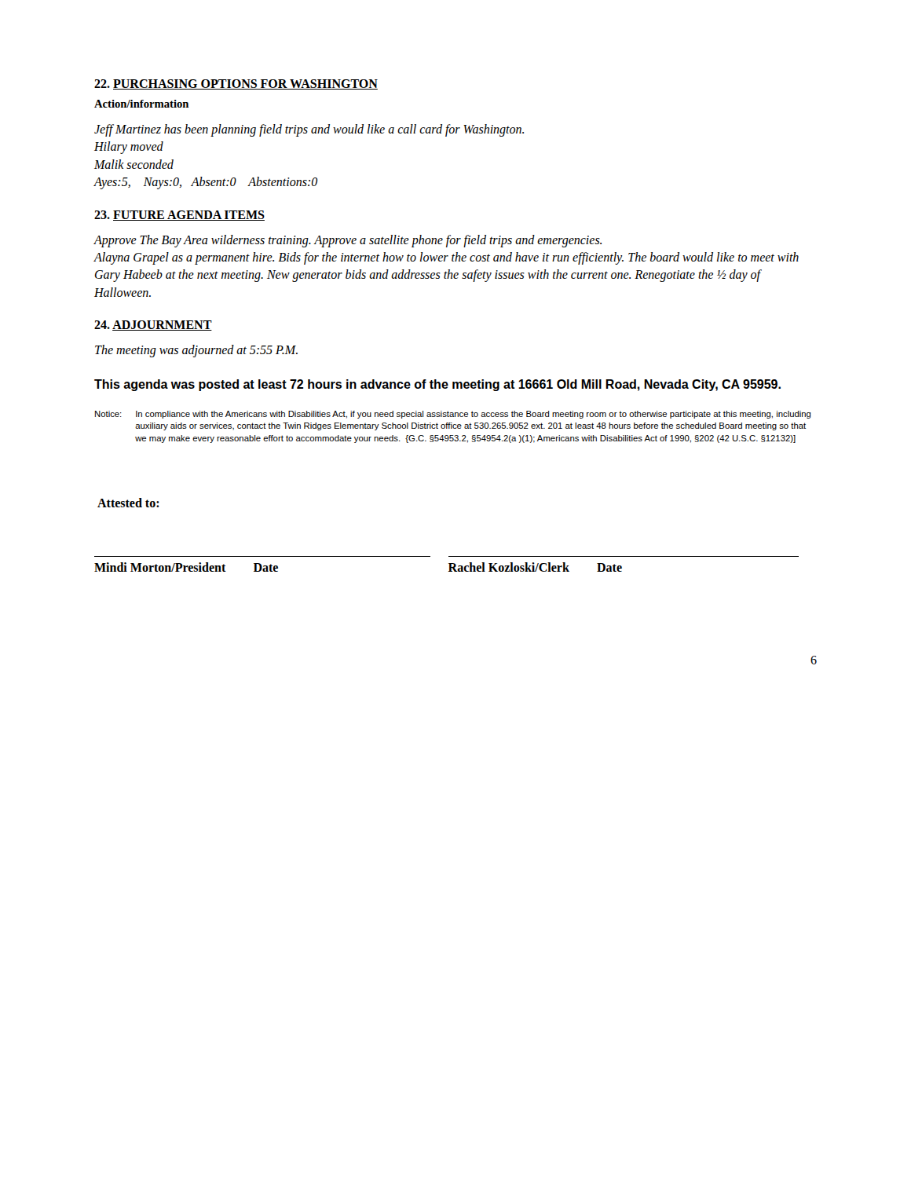22. PURCHASING OPTIONS FOR WASHINGTON
Action/information
Jeff Martinez has been planning field trips and would like a call card for Washington.
Hilary moved
Malik seconded
Ayes:5, Nays:0, Absent:0 Abstentions:0
23. FUTURE AGENDA ITEMS
Approve The Bay Area wilderness training. Approve a satellite phone for field trips and emergencies.
Alayna Grapel as a permanent hire. Bids for the internet how to lower the cost and have it run efficiently. The board would like to meet with Gary Habeeb at the next meeting. New generator bids and addresses the safety issues with the current one. Renegotiate the ½ day of Halloween.
24. ADJOURNMENT
The meeting was adjourned at 5:55 P.M.
This agenda was posted at least 72 hours in advance of the meeting at 16661 Old Mill Road, Nevada City, CA 95959.
| Notice: | In compliance with the Americans with Disabilities Act, if you need special assistance to access the Board meeting room or to otherwise participate at this meeting, including auxiliary aids or services, contact the Twin Ridges Elementary School District office at 530.265.9052 ext. 201 at least 48 hours before the scheduled Board meeting so that we may make every reasonable effort to accommodate your needs. {G.C. §54953.2, §54954.2(a )(1); Americans with Disabilities Act of 1990, §202 (42 U.S.C. §12132)] |
Attested to:
| Mindi Morton/President Date | Rachel Kozloski/Clerk Date |
6